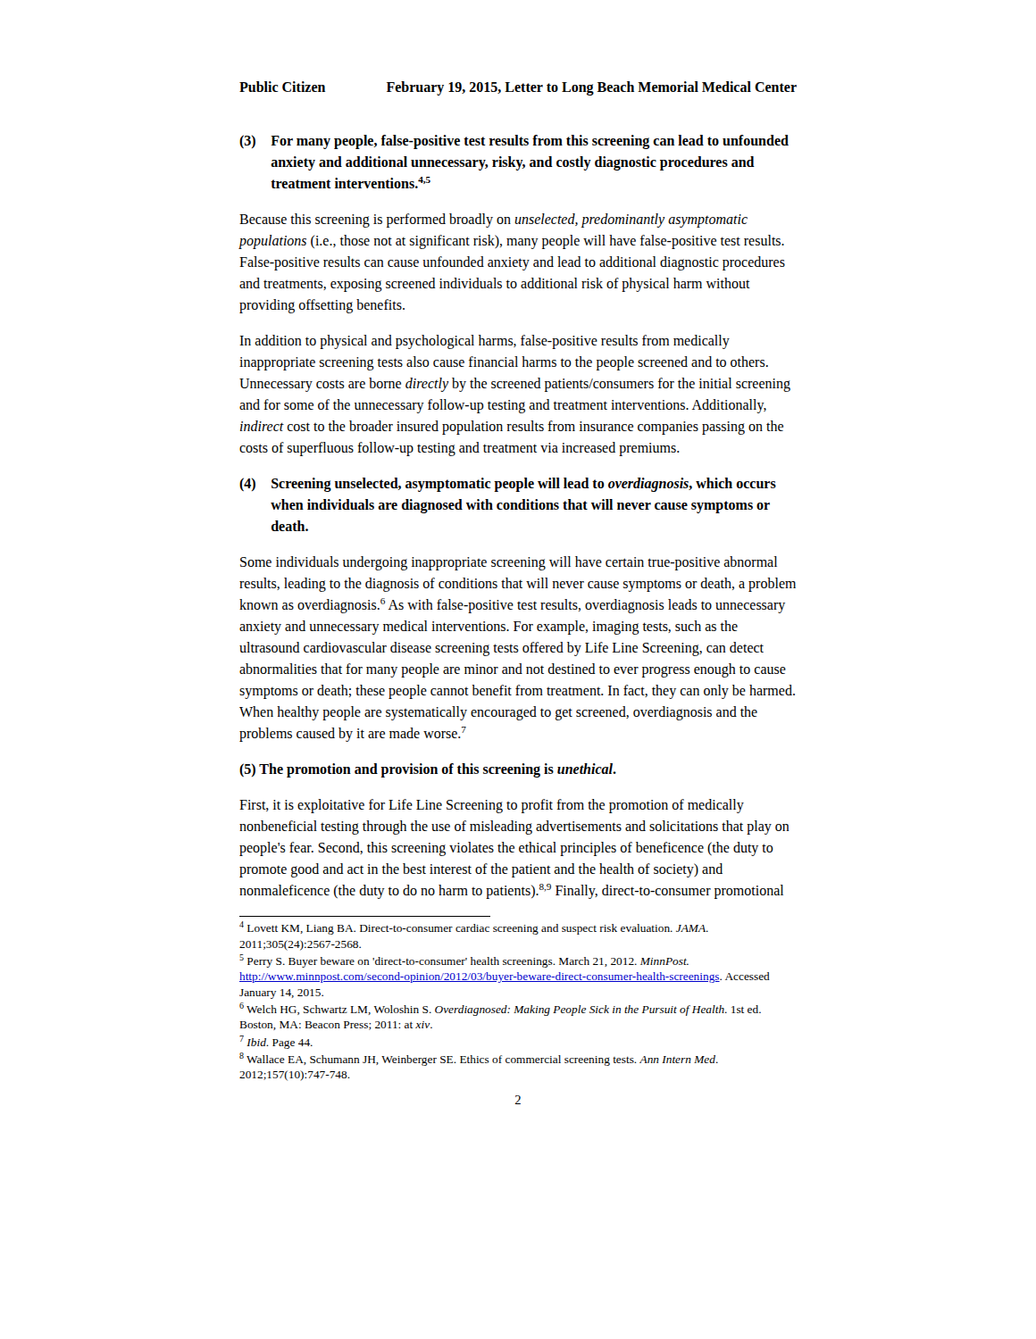Public Citizen
February 19, 2015, Letter to Long Beach Memorial Medical Center
(3) For many people, false-positive test results from this screening can lead to unfounded anxiety and additional unnecessary, risky, and costly diagnostic procedures and treatment interventions.4,5
Because this screening is performed broadly on unselected, predominantly asymptomatic populations (i.e., those not at significant risk), many people will have false-positive test results. False-positive results can cause unfounded anxiety and lead to additional diagnostic procedures and treatments, exposing screened individuals to additional risk of physical harm without providing offsetting benefits.
In addition to physical and psychological harms, false-positive results from medically inappropriate screening tests also cause financial harms to the people screened and to others. Unnecessary costs are borne directly by the screened patients/consumers for the initial screening and for some of the unnecessary follow-up testing and treatment interventions. Additionally, indirect cost to the broader insured population results from insurance companies passing on the costs of superfluous follow-up testing and treatment via increased premiums.
(4) Screening unselected, asymptomatic people will lead to overdiagnosis, which occurs when individuals are diagnosed with conditions that will never cause symptoms or death.
Some individuals undergoing inappropriate screening will have certain true-positive abnormal results, leading to the diagnosis of conditions that will never cause symptoms or death, a problem known as overdiagnosis.6 As with false-positive test results, overdiagnosis leads to unnecessary anxiety and unnecessary medical interventions. For example, imaging tests, such as the ultrasound cardiovascular disease screening tests offered by Life Line Screening, can detect abnormalities that for many people are minor and not destined to ever progress enough to cause symptoms or death; these people cannot benefit from treatment. In fact, they can only be harmed. When healthy people are systematically encouraged to get screened, overdiagnosis and the problems caused by it are made worse.7
(5) The promotion and provision of this screening is unethical.
First, it is exploitative for Life Line Screening to profit from the promotion of medically nonbeneficial testing through the use of misleading advertisements and solicitations that play on people's fear. Second, this screening violates the ethical principles of beneficence (the duty to promote good and act in the best interest of the patient and the health of society) and nonmaleficence (the duty to do no harm to patients).8,9 Finally, direct-to-consumer promotional
4 Lovett KM, Liang BA. Direct-to-consumer cardiac screening and suspect risk evaluation. JAMA. 2011;305(24):2567-2568.
5 Perry S. Buyer beware on 'direct-to-consumer' health screenings. March 21, 2012. MinnPost. http://www.minnpost.com/second-opinion/2012/03/buyer-beware-direct-consumer-health-screenings. Accessed January 14, 2015.
6 Welch HG, Schwartz LM, Woloshin S. Overdiagnosed: Making People Sick in the Pursuit of Health. 1st ed. Boston, MA: Beacon Press; 2011: at xiv.
7 Ibid. Page 44.
8 Wallace EA, Schumann JH, Weinberger SE. Ethics of commercial screening tests. Ann Intern Med. 2012;157(10):747-748.
2